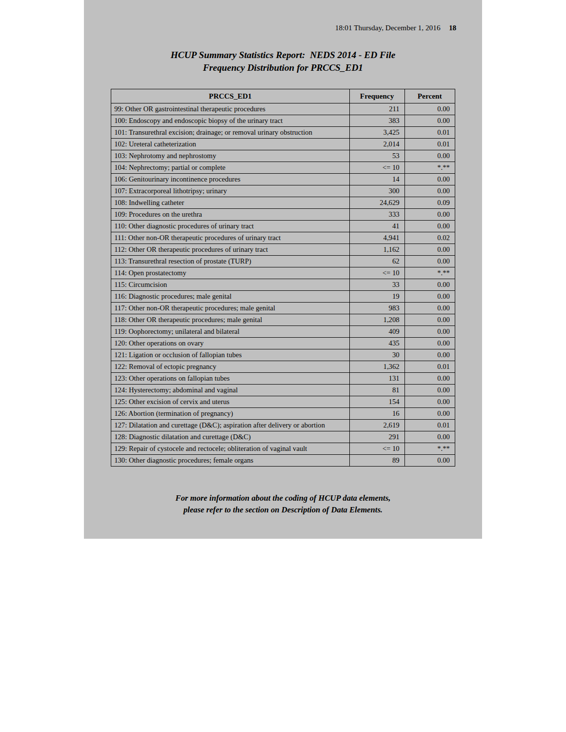18:01 Thursday, December 1, 201618
HCUP Summary Statistics Report: NEDS 2014 - ED File Frequency Distribution for PRCCS_ED1
| PRCCS_ED1 | Frequency | Percent |
| --- | --- | --- |
| 99: Other OR gastrointestinal therapeutic procedures | 211 | 0.00 |
| 100: Endoscopy and endoscopic biopsy of the urinary tract | 383 | 0.00 |
| 101: Transurethral excision; drainage; or removal urinary obstruction | 3,425 | 0.01 |
| 102: Ureteral catheterization | 2,014 | 0.01 |
| 103: Nephrotomy and nephrostomy | 53 | 0.00 |
| 104: Nephrectomy; partial or complete | <= 10 | *.** |
| 106: Genitourinary incontinence procedures | 14 | 0.00 |
| 107: Extracorporeal lithotripsy; urinary | 300 | 0.00 |
| 108: Indwelling catheter | 24,629 | 0.09 |
| 109: Procedures on the urethra | 333 | 0.00 |
| 110: Other diagnostic procedures of urinary tract | 41 | 0.00 |
| 111: Other non-OR therapeutic procedures of urinary tract | 4,941 | 0.02 |
| 112: Other OR therapeutic procedures of urinary tract | 1,162 | 0.00 |
| 113: Transurethral resection of prostate (TURP) | 62 | 0.00 |
| 114: Open prostatectomy | <= 10 | *.** |
| 115: Circumcision | 33 | 0.00 |
| 116: Diagnostic procedures; male genital | 19 | 0.00 |
| 117: Other non-OR therapeutic procedures; male genital | 983 | 0.00 |
| 118: Other OR therapeutic procedures; male genital | 1,208 | 0.00 |
| 119: Oophorectomy; unilateral and bilateral | 409 | 0.00 |
| 120: Other operations on ovary | 435 | 0.00 |
| 121: Ligation or occlusion of fallopian tubes | 30 | 0.00 |
| 122: Removal of ectopic pregnancy | 1,362 | 0.01 |
| 123: Other operations on fallopian tubes | 131 | 0.00 |
| 124: Hysterectomy; abdominal and vaginal | 81 | 0.00 |
| 125: Other excision of cervix and uterus | 154 | 0.00 |
| 126: Abortion (termination of pregnancy) | 16 | 0.00 |
| 127: Dilatation and curettage (D&C); aspiration after delivery or abortion | 2,619 | 0.01 |
| 128: Diagnostic dilatation and curettage (D&C) | 291 | 0.00 |
| 129: Repair of cystocele and rectocele; obliteration of vaginal vault | <= 10 | *.** |
| 130: Other diagnostic procedures; female organs | 89 | 0.00 |
For more information about the coding of HCUP data elements,
please refer to the section on Description of Data Elements.